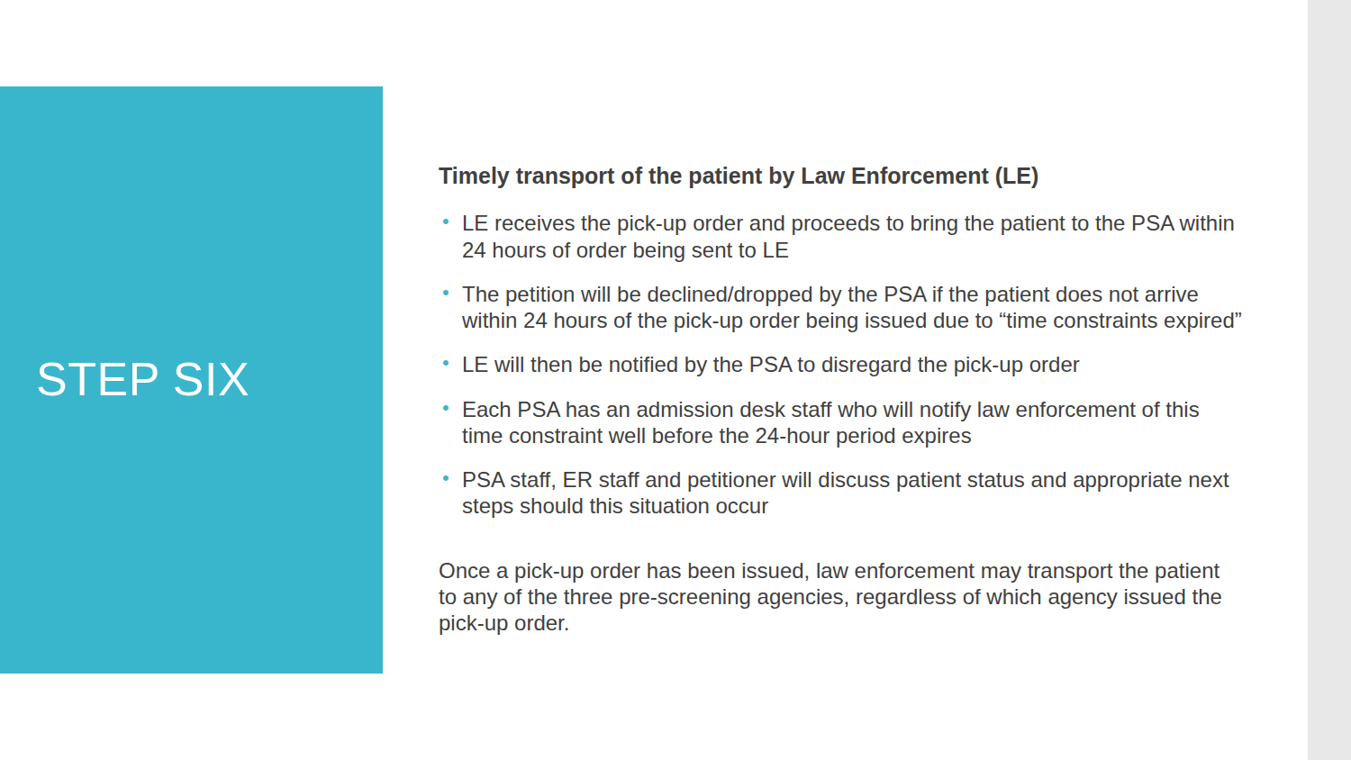STEP SIX
Timely transport of the patient by Law Enforcement (LE)
LE receives the pick-up order and proceeds to bring the patient to the PSA within 24 hours of order being sent to LE
The petition will be declined/dropped by the PSA if the patient does not arrive within 24 hours of the pick-up order being issued due to “time constraints expired”
LE will then be notified by the PSA to disregard the pick-up order
Each PSA has an admission desk staff who will notify law enforcement of this time constraint well before the 24-hour period expires
PSA staff, ER staff and petitioner will discuss patient status and appropriate next steps should this situation occur
Once a pick-up order has been issued, law enforcement may transport the patient to any of the three pre-screening agencies, regardless of which agency issued the pick-up order.